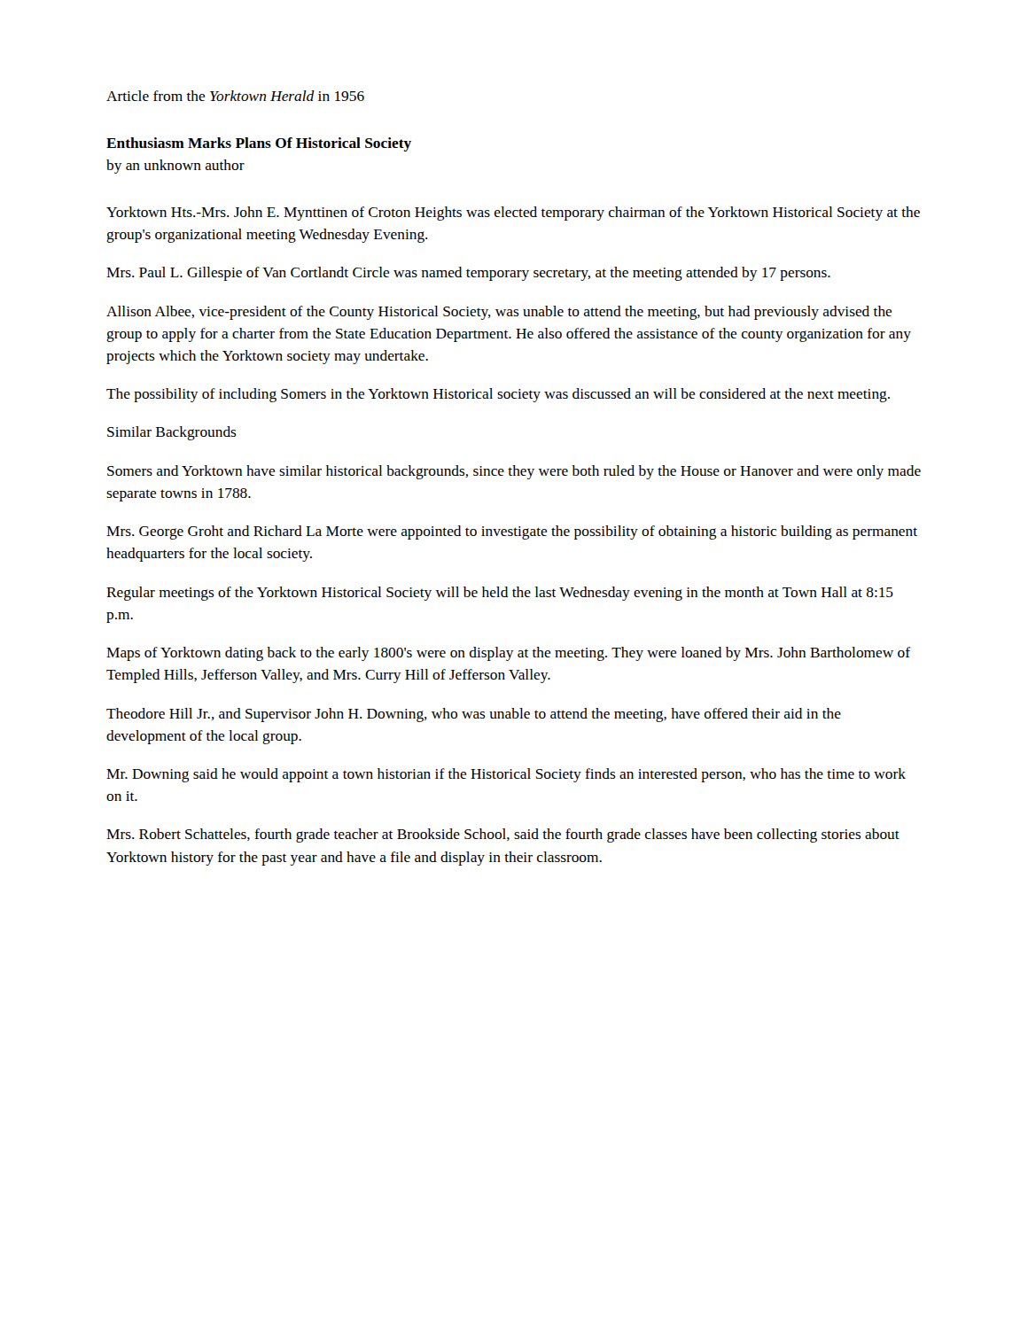Article from the Yorktown Herald in 1956
Enthusiasm Marks Plans Of Historical Society
by an unknown author
Yorktown Hts.-Mrs. John E. Mynttinen of Croton Heights was elected temporary chairman of the Yorktown Historical Society at the group's organizational meeting Wednesday Evening.
Mrs. Paul L. Gillespie of Van Cortlandt Circle was named temporary secretary, at the meeting attended by 17 persons.
Allison Albee, vice-president of the County Historical Society, was unable to attend the meeting, but had previously advised the group to apply for a charter from the State Education Department. He also offered the assistance of the county organization for any projects which the Yorktown society may undertake.
The possibility of including Somers in the Yorktown Historical society was discussed an will be considered at the next meeting.
Similar Backgrounds
Somers and Yorktown have similar historical backgrounds, since they were both ruled by the House or Hanover and were only made separate towns in 1788.
Mrs. George Groht and Richard La Morte were appointed to investigate the possibility of obtaining a historic building as permanent headquarters for the local society.
Regular meetings of the Yorktown Historical Society will be held the last Wednesday evening in the month at Town Hall at 8:15 p.m.
Maps of Yorktown dating back to the early 1800's were on display at the meeting. They were loaned by Mrs. John Bartholomew of Templed Hills, Jefferson Valley, and Mrs. Curry Hill of Jefferson Valley.
Theodore Hill Jr., and Supervisor John H. Downing, who was unable to attend the meeting, have offered their aid in the development of the local group.
Mr. Downing said he would appoint a town historian if the Historical Society finds an interested person, who has the time to work on it.
Mrs. Robert Schatteles, fourth grade teacher at Brookside School, said the fourth grade classes have been collecting stories about Yorktown history for the past year and have a file and display in their classroom.